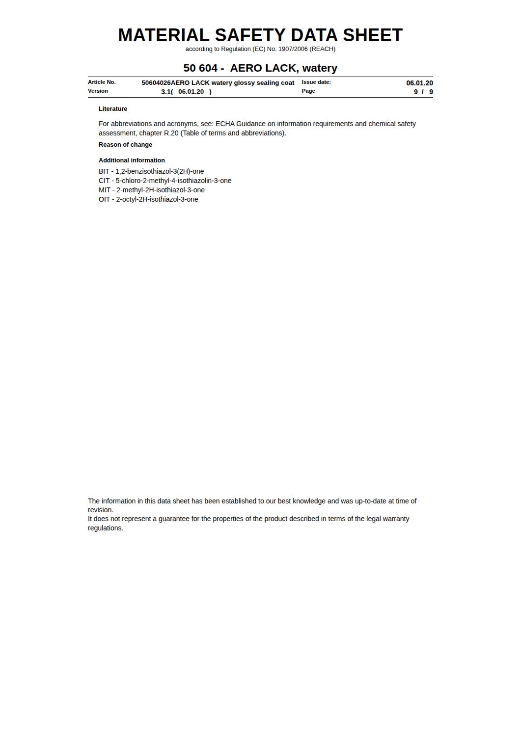MATERIAL SAFETY DATA SHEET
according to Regulation (EC) No. 1907/2006 (REACH)
50 604 - AERO LACK, watery
| Article No. | 50604026 | AERO LACK watery glossy sealing coat | Issue date: | 06.01.20 |
| Version | 3.1 | ( 06.01.20 ) | Page | 9 / 9 |
Literature
For abbreviations and acronyms, see: ECHA Guidance on information requirements and chemical safety assessment, chapter R.20 (Table of terms and abbreviations).
Reason of change
Additional information
BIT - 1,2-benzisothiazol-3(2H)-one
CIT - 5-chloro-2-methyl-4-isothiazolin-3-one
MIT - 2-methyl-2H-isothiazol-3-one
OIT - 2-octyl-2H-isothiazol-3-one
The information in this data sheet has been established to our best knowledge and was up-to-date at time of revision.
It does not represent a guarantee for the properties of the product described in terms of the legal warranty regulations.